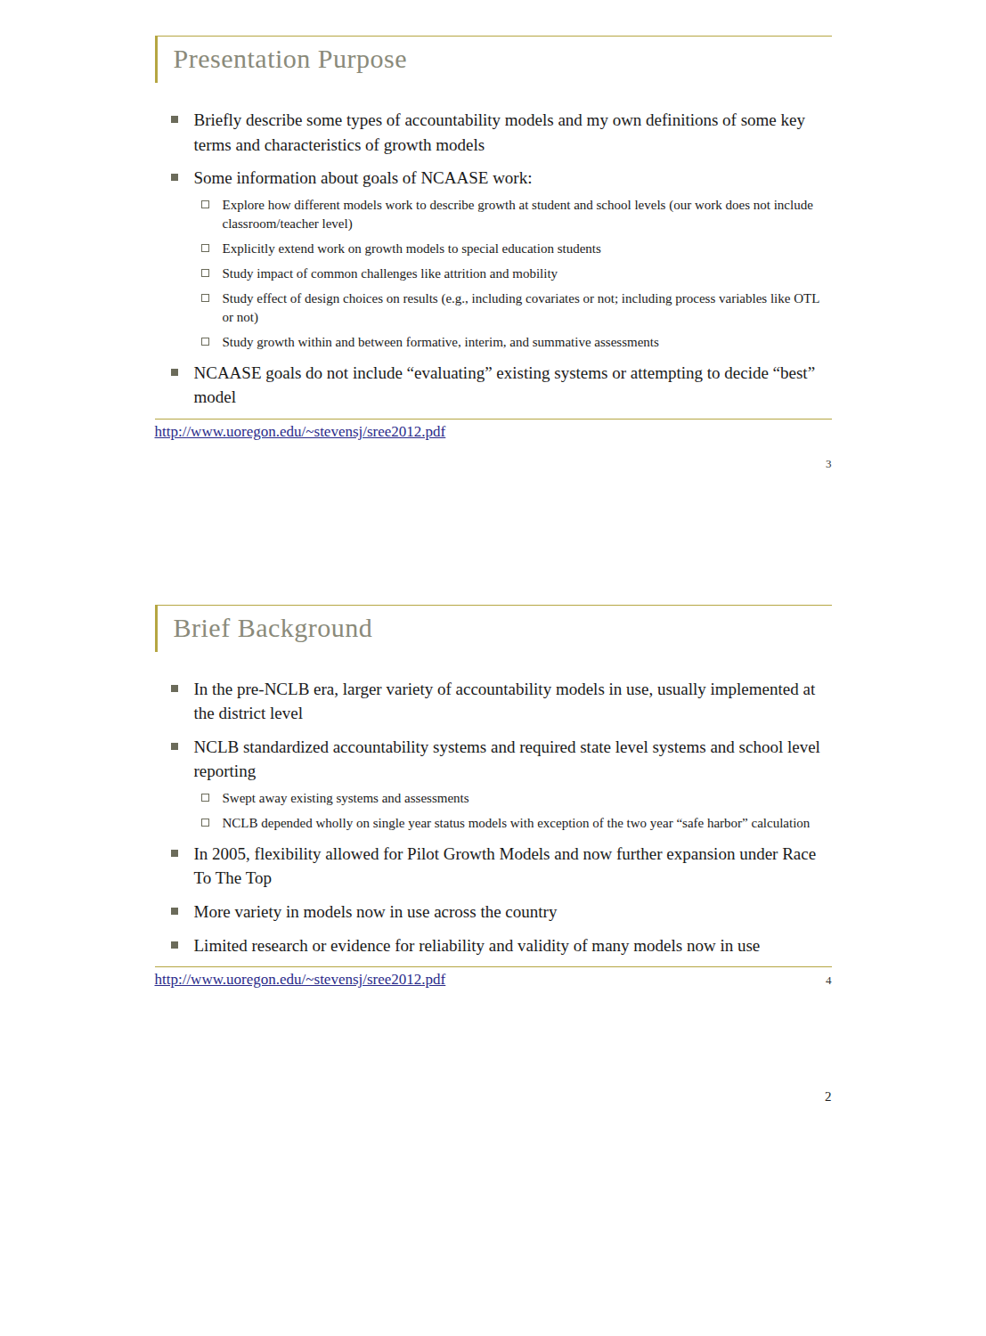Presentation Purpose
Briefly describe some types of accountability models and my own definitions of some key terms and characteristics of growth models
Some information about goals of NCAASE work:
Explore how different models work to describe growth at student and school levels (our work does not include classroom/teacher level)
Explicitly extend work on growth models to special education students
Study impact of common challenges like attrition and mobility
Study effect of design choices on results (e.g., including covariates or not; including process variables like OTL or not)
Study growth within and between formative, interim, and summative assessments
NCAASE goals do not include “evaluating” existing systems or attempting to decide “best” model
http://www.uoregon.edu/~stevensj/sree2012.pdf
3
Brief Background
In the pre-NCLB era, larger variety of accountability models in use, usually implemented at the district level
NCLB standardized accountability systems and required state level systems and school level reporting
Swept away existing systems and assessments
NCLB depended wholly on single year status models with exception of the two year “safe harbor” calculation
In 2005, flexibility allowed for Pilot Growth Models and now further expansion under Race To The Top
More variety in models now in use across the country
Limited research or evidence for reliability and validity of many models now in use
http://www.uoregon.edu/~stevensj/sree2012.pdf 4
2